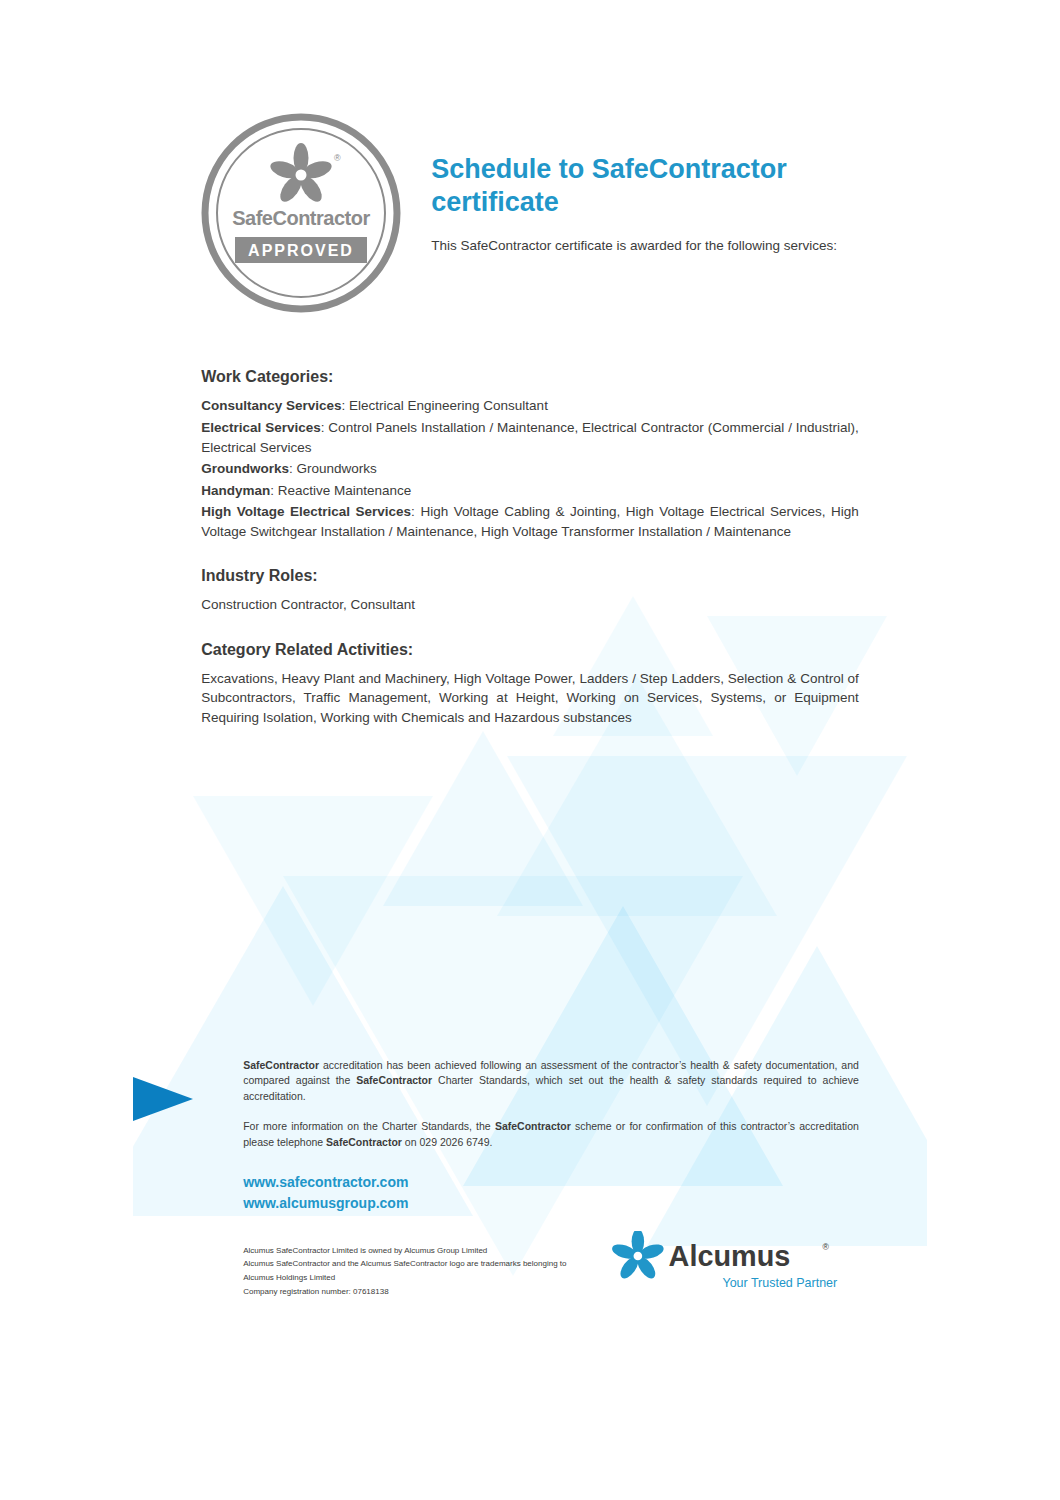® SafeContractor APPROVED
Schedule to SafeContractor certificate
This SafeContractor certificate is awarded for the following services:
Work Categories:
Consultancy Services: Electrical Engineering Consultant
Electrical Services: Control Panels Installation / Maintenance, Electrical Contractor (Commercial / Industrial), Electrical Services
Groundworks: Groundworks
Handyman: Reactive Maintenance
High Voltage Electrical Services: High Voltage Cabling & Jointing, High Voltage Electrical Services, High Voltage Switchgear Installation / Maintenance, High Voltage Transformer Installation / Maintenance
Industry Roles:
Construction Contractor, Consultant
Category Related Activities:
Excavations, Heavy Plant and Machinery, High Voltage Power, Ladders / Step Ladders, Selection & Control of Subcontractors, Traffic Management, Working at Height, Working on Services, Systems, or Equipment Requiring Isolation, Working with Chemicals and Hazardous substances
SafeContractor accreditation has been achieved following an assessment of the contractor’s health & safety documentation, and compared against the SafeContractor Charter Standards, which set out the health & safety standards required to achieve accreditation.
For more information on the Charter Standards, the SafeContractor scheme or for confirmation of this contractor’s accreditation please telephone SafeContractor on 029 2026 6749.
www.safecontractor.com www.alcumusgroup.com
Alcumus SafeContractor Limited is owned by Alcumus Group Limited
Alcumus SafeContractor and the Alcumus SafeContractor logo are trademarks belonging to Alcumus Holdings Limited
Company registration number: 07618138
Alcumus ® Your Trusted Partner